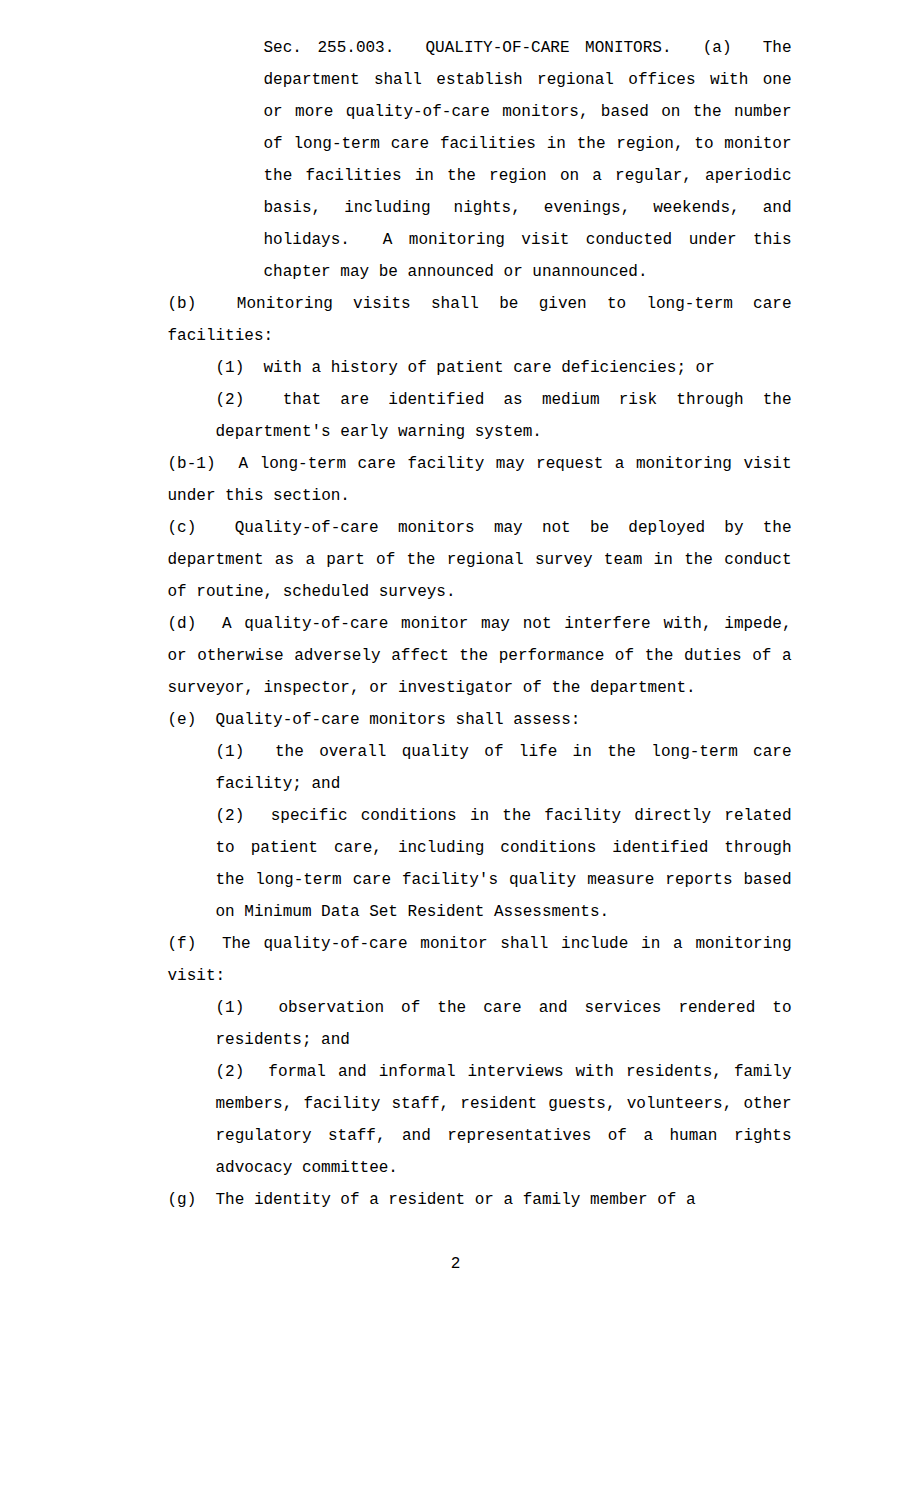Sec. 255.003. QUALITY-OF-CARE MONITORS. (a) The department shall establish regional offices with one or more quality-of-care monitors, based on the number of long-term care facilities in the region, to monitor the facilities in the region on a regular, aperiodic basis, including nights, evenings, weekends, and holidays. A monitoring visit conducted under this chapter may be announced or unannounced.
(b) Monitoring visits shall be given to long-term care facilities:
(1) with a history of patient care deficiencies; or
(2) that are identified as medium risk through the department's early warning system.
(b-1) A long-term care facility may request a monitoring visit under this section.
(c) Quality-of-care monitors may not be deployed by the department as a part of the regional survey team in the conduct of routine, scheduled surveys.
(d) A quality-of-care monitor may not interfere with, impede, or otherwise adversely affect the performance of the duties of a surveyor, inspector, or investigator of the department.
(e) Quality-of-care monitors shall assess:
(1) the overall quality of life in the long-term care facility; and
(2) specific conditions in the facility directly related to patient care, including conditions identified through the long-term care facility's quality measure reports based on Minimum Data Set Resident Assessments.
(f) The quality-of-care monitor shall include in a monitoring visit:
(1) observation of the care and services rendered to residents; and
(2) formal and informal interviews with residents, family members, facility staff, resident guests, volunteers, other regulatory staff, and representatives of a human rights advocacy committee.
(g) The identity of a resident or a family member of a
2